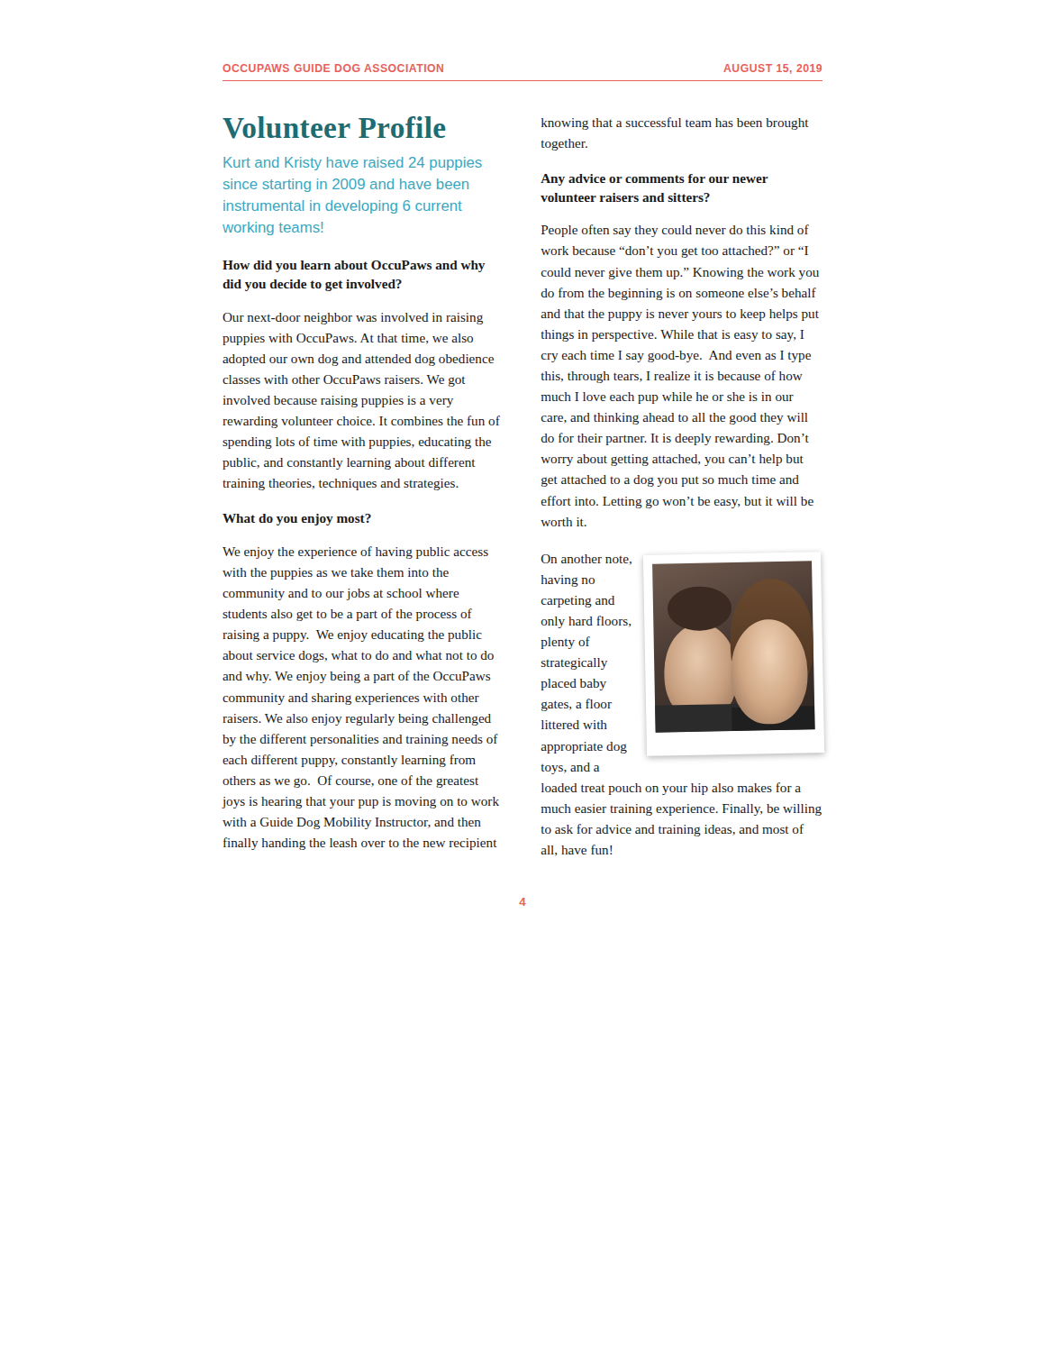OccuPaws Guide Dog Association August 15, 2019
Volunteer Profile
Kurt and Kristy have raised 24 puppies since starting in 2009 and have been instrumental in developing 6 current working teams!
How did you learn about OccuPaws and why did you decide to get involved?
Our next-door neighbor was involved in raising puppies with OccuPaws. At that time, we also adopted our own dog and attended dog obedience classes with other OccuPaws raisers. We got involved because raising puppies is a very rewarding volunteer choice. It combines the fun of spending lots of time with puppies, educating the public, and constantly learning about different training theories, techniques and strategies.
What do you enjoy most?
We enjoy the experience of having public access with the puppies as we take them into the community and to our jobs at school where students also get to be a part of the process of raising a puppy. We enjoy educating the public about service dogs, what to do and what not to do and why. We enjoy being a part of the OccuPaws community and sharing experiences with other raisers. We also enjoy regularly being challenged by the different personalities and training needs of each different puppy, constantly learning from others as we go. Of course, one of the greatest joys is hearing that your pup is moving on to work with a Guide Dog Mobility Instructor, and then finally handing the leash over to the new recipient knowing that a successful team has been brought together.
Any advice or comments for our newer volunteer raisers and sitters?
People often say they could never do this kind of work because “don’t you get too attached?” or “I could never give them up.” Knowing the work you do from the beginning is on someone else’s behalf and that the puppy is never yours to keep helps put things in perspective. While that is easy to say, I cry each time I say good-bye. And even as I type this, through tears, I realize it is because of how much I love each pup while he or she is in our care, and thinking ahead to all the good they will do for their partner. It is deeply rewarding. Don’t worry about getting attached, you can’t help but get attached to a dog you put so much time and effort into. Letting go won’t be easy, but it will be worth it.
On another note, having no carpeting and only hard floors, plenty of strategically placed baby gates, a floor littered with appropriate dog toys, and a loaded treat pouch on your hip also makes for a much easier training experience. Finally, be willing to ask for advice and training ideas, and most of all, have fun!
4